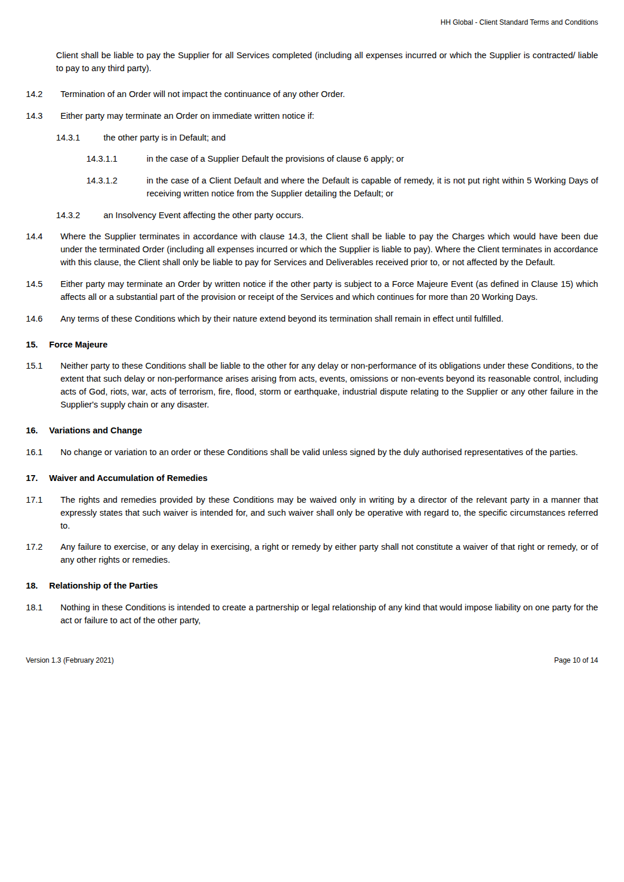HH Global - Client Standard Terms and Conditions
Client shall be liable to pay the Supplier for all Services completed (including all expenses incurred or which the Supplier is contracted/ liable to pay to any third party).
14.2
Termination of an Order will not impact the continuance of any other Order.
14.3
Either party may terminate an Order on immediate written notice if:
14.3.1
the other party is in Default; and
14.3.1.1
in the case of a Supplier Default the provisions of clause 6 apply; or
14.3.1.2
in the case of a Client Default and where the Default is capable of remedy, it is not put right within 5 Working Days of receiving written notice from the Supplier detailing the Default; or
14.3.2
an Insolvency Event affecting the other party occurs.
14.4
Where the Supplier terminates in accordance with clause 14.3, the Client shall be liable to pay the Charges which would have been due under the terminated Order (including all expenses incurred or which the Supplier is liable to pay). Where the Client terminates in accordance with this clause, the Client shall only be liable to pay for Services and Deliverables received prior to, or not affected by the Default.
14.5
Either party may terminate an Order by written notice if the other party is subject to a Force Majeure Event (as defined in Clause 15) which affects all or a substantial part of the provision or receipt of the Services and which continues for more than 20 Working Days.
14.6
Any terms of these Conditions which by their nature extend beyond its termination shall remain in effect until fulfilled.
15. Force Majeure
15.1
Neither party to these Conditions shall be liable to the other for any delay or non-performance of its obligations under these Conditions, to the extent that such delay or non-performance arises arising from acts, events, omissions or non-events beyond its reasonable control, including acts of God, riots, war, acts of terrorism, fire, flood, storm or earthquake, industrial dispute relating to the Supplier or any other failure in the Supplier's supply chain or any disaster.
16. Variations and Change
16.1
No change or variation to an order or these Conditions shall be valid unless signed by the duly authorised representatives of the parties.
17. Waiver and Accumulation of Remedies
17.1
The rights and remedies provided by these Conditions may be waived only in writing by a director of the relevant party in a manner that expressly states that such waiver is intended for, and such waiver shall only be operative with regard to, the specific circumstances referred to.
17.2
Any failure to exercise, or any delay in exercising, a right or remedy by either party shall not constitute a waiver of that right or remedy, or of any other rights or remedies.
18. Relationship of the Parties
18.1
Nothing in these Conditions is intended to create a partnership or legal relationship of any kind that would impose liability on one party for the act or failure to act of the other party,
Version 1.3 (February 2021) Page 10 of 14